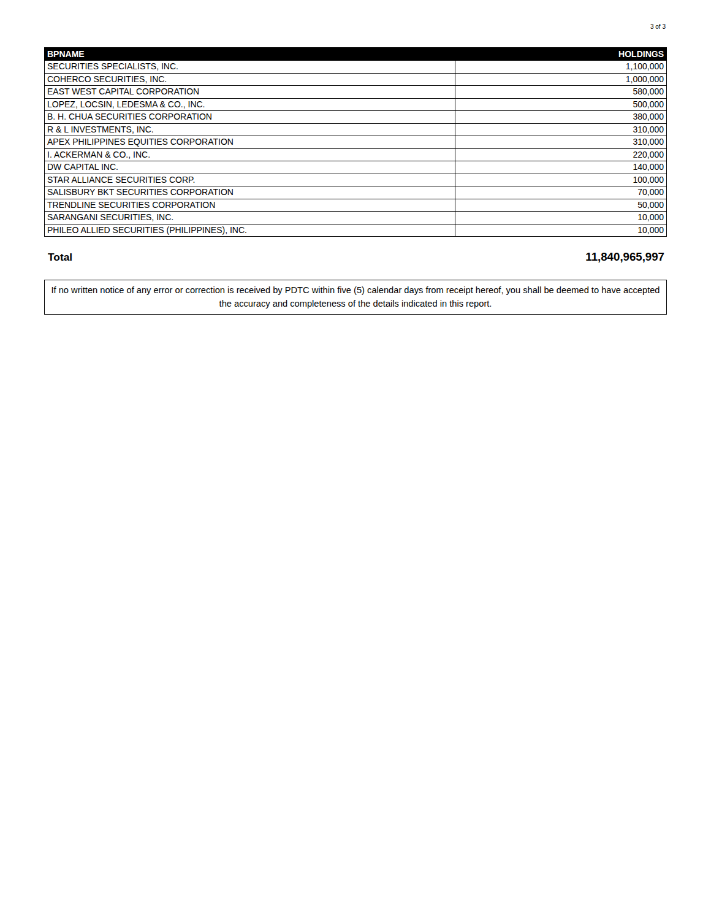3 of 3
| BPNAME | HOLDINGS |
| --- | --- |
| SECURITIES SPECIALISTS, INC. | 1,100,000 |
| COHERCO SECURITIES, INC. | 1,000,000 |
| EAST WEST CAPITAL CORPORATION | 580,000 |
| LOPEZ, LOCSIN, LEDESMA & CO., INC. | 500,000 |
| B. H. CHUA SECURITIES CORPORATION | 380,000 |
| R & L INVESTMENTS, INC. | 310,000 |
| APEX PHILIPPINES EQUITIES CORPORATION | 310,000 |
| I. ACKERMAN & CO., INC. | 220,000 |
| DW CAPITAL INC. | 140,000 |
| STAR ALLIANCE SECURITIES CORP. | 100,000 |
| SALISBURY BKT SECURITIES CORPORATION | 70,000 |
| TRENDLINE SECURITIES CORPORATION | 50,000 |
| SARANGANI SECURITIES, INC. | 10,000 |
| PHILEO ALLIED SECURITIES (PHILIPPINES), INC. | 10,000 |
Total 11,840,965,997
If no written notice of any error or correction is received by PDTC within five (5) calendar days from receipt hereof, you shall be deemed to have accepted the accuracy and completeness of the details indicated in this report.